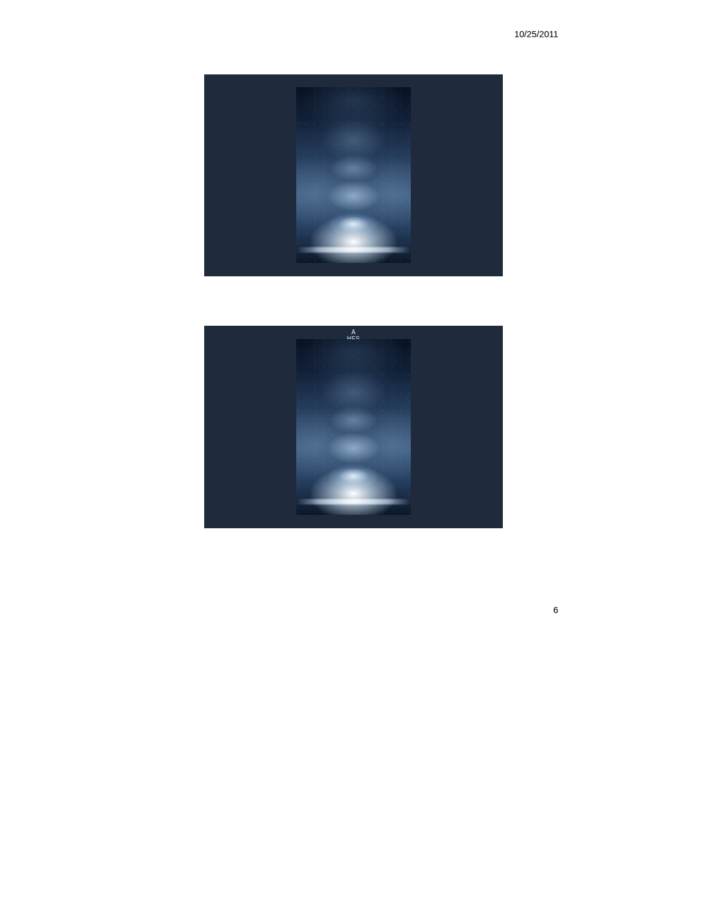10/25/2011
A
HFS
6